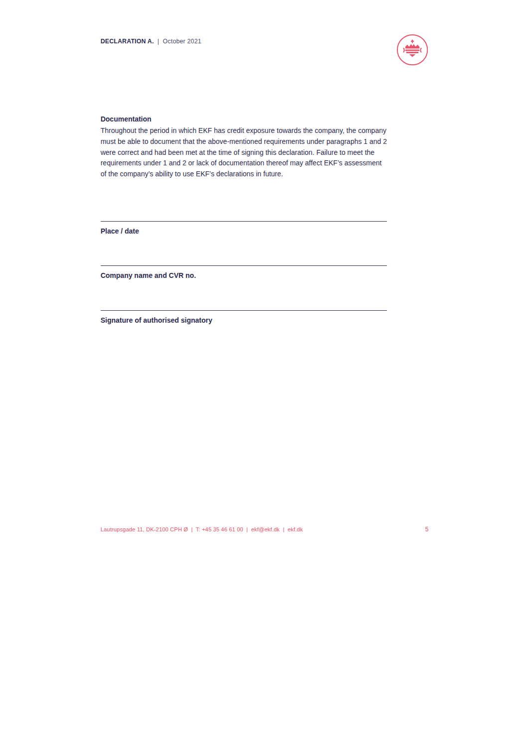DECLARATION A. | October 2021
Documentation
Throughout the period in which EKF has credit exposure towards the company, the company must be able to document that the above-mentioned requirements under paragraphs 1 and 2 were correct and had been met at the time of signing this declaration. Failure to meet the requirements under 1 and 2 or lack of documentation thereof may affect EKF’s assessment of the company’s ability to use EKF’s declarations in future.
Place / date
Company name and CVR no.
Signature of authorised signatory
Lautrupsgade 11, DK-2100 CPH Ø | T: +45 35 46 61 00 | ekf@ekf.dk | ekf.dk
5